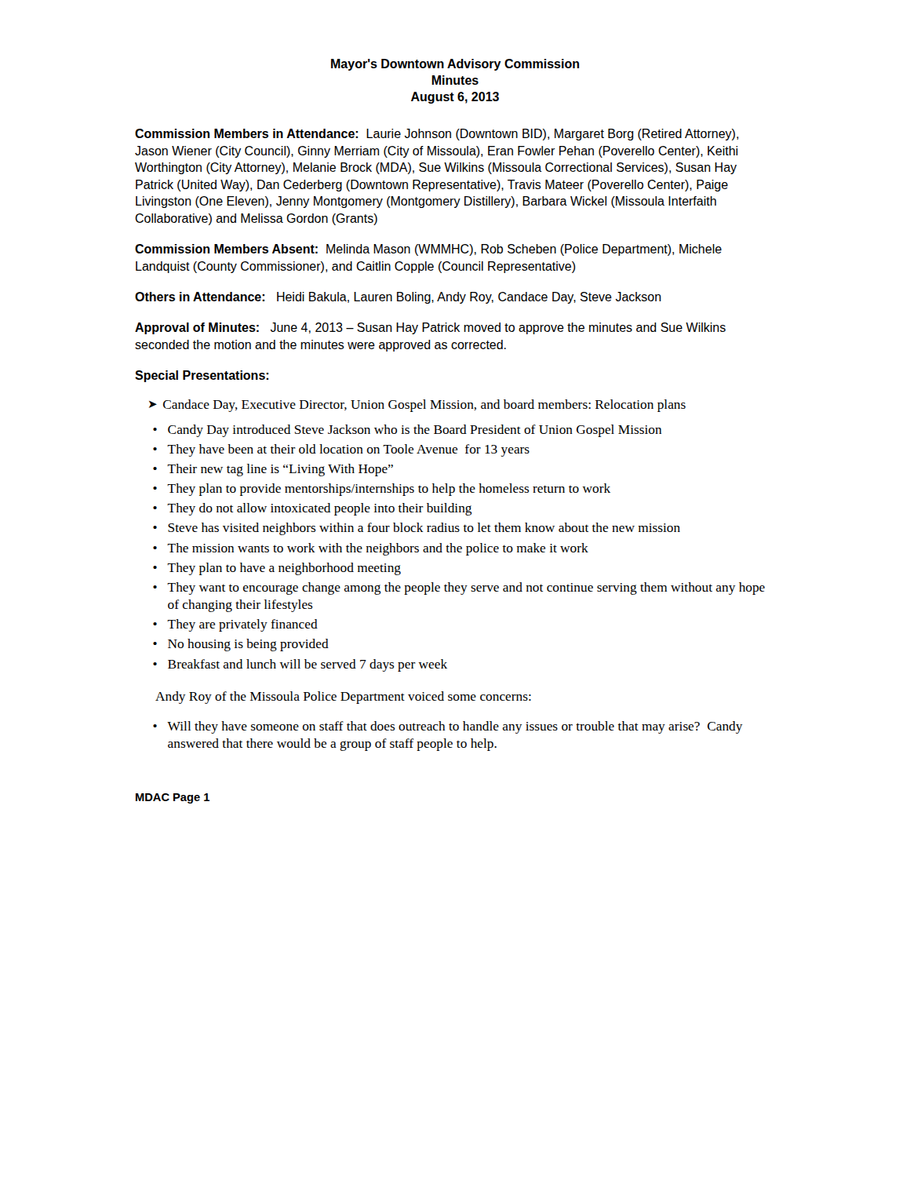Mayor's Downtown Advisory Commission
Minutes
August 6, 2013
Commission Members in Attendance: Laurie Johnson (Downtown BID), Margaret Borg (Retired Attorney), Jason Wiener (City Council), Ginny Merriam (City of Missoula), Eran Fowler Pehan (Poverello Center), Keithi Worthington (City Attorney), Melanie Brock (MDA), Sue Wilkins (Missoula Correctional Services), Susan Hay Patrick (United Way), Dan Cederberg (Downtown Representative), Travis Mateer (Poverello Center), Paige Livingston (One Eleven), Jenny Montgomery (Montgomery Distillery), Barbara Wickel (Missoula Interfaith Collaborative) and Melissa Gordon (Grants)
Commission Members Absent: Melinda Mason (WMMHC), Rob Scheben (Police Department), Michele Landquist (County Commissioner), and Caitlin Copple (Council Representative)
Others in Attendance: Heidi Bakula, Lauren Boling, Andy Roy, Candace Day, Steve Jackson
Approval of Minutes: June 4, 2013 – Susan Hay Patrick moved to approve the minutes and Sue Wilkins seconded the motion and the minutes were approved as corrected.
Special Presentations:
Candace Day, Executive Director, Union Gospel Mission, and board members: Relocation plans
Candy Day introduced Steve Jackson who is the Board President of Union Gospel Mission
They have been at their old location on Toole Avenue for 13 years
Their new tag line is “Living With Hope”
They plan to provide mentorships/internships to help the homeless return to work
They do not allow intoxicated people into their building
Steve has visited neighbors within a four block radius to let them know about the new mission
The mission wants to work with the neighbors and the police to make it work
They plan to have a neighborhood meeting
They want to encourage change among the people they serve and not continue serving them without any hope of changing their lifestyles
They are privately financed
No housing is being provided
Breakfast and lunch will be served 7 days per week
Andy Roy of the Missoula Police Department voiced some concerns:
Will they have someone on staff that does outreach to handle any issues or trouble that may arise? Candy answered that there would be a group of staff people to help.
MDAC Page 1